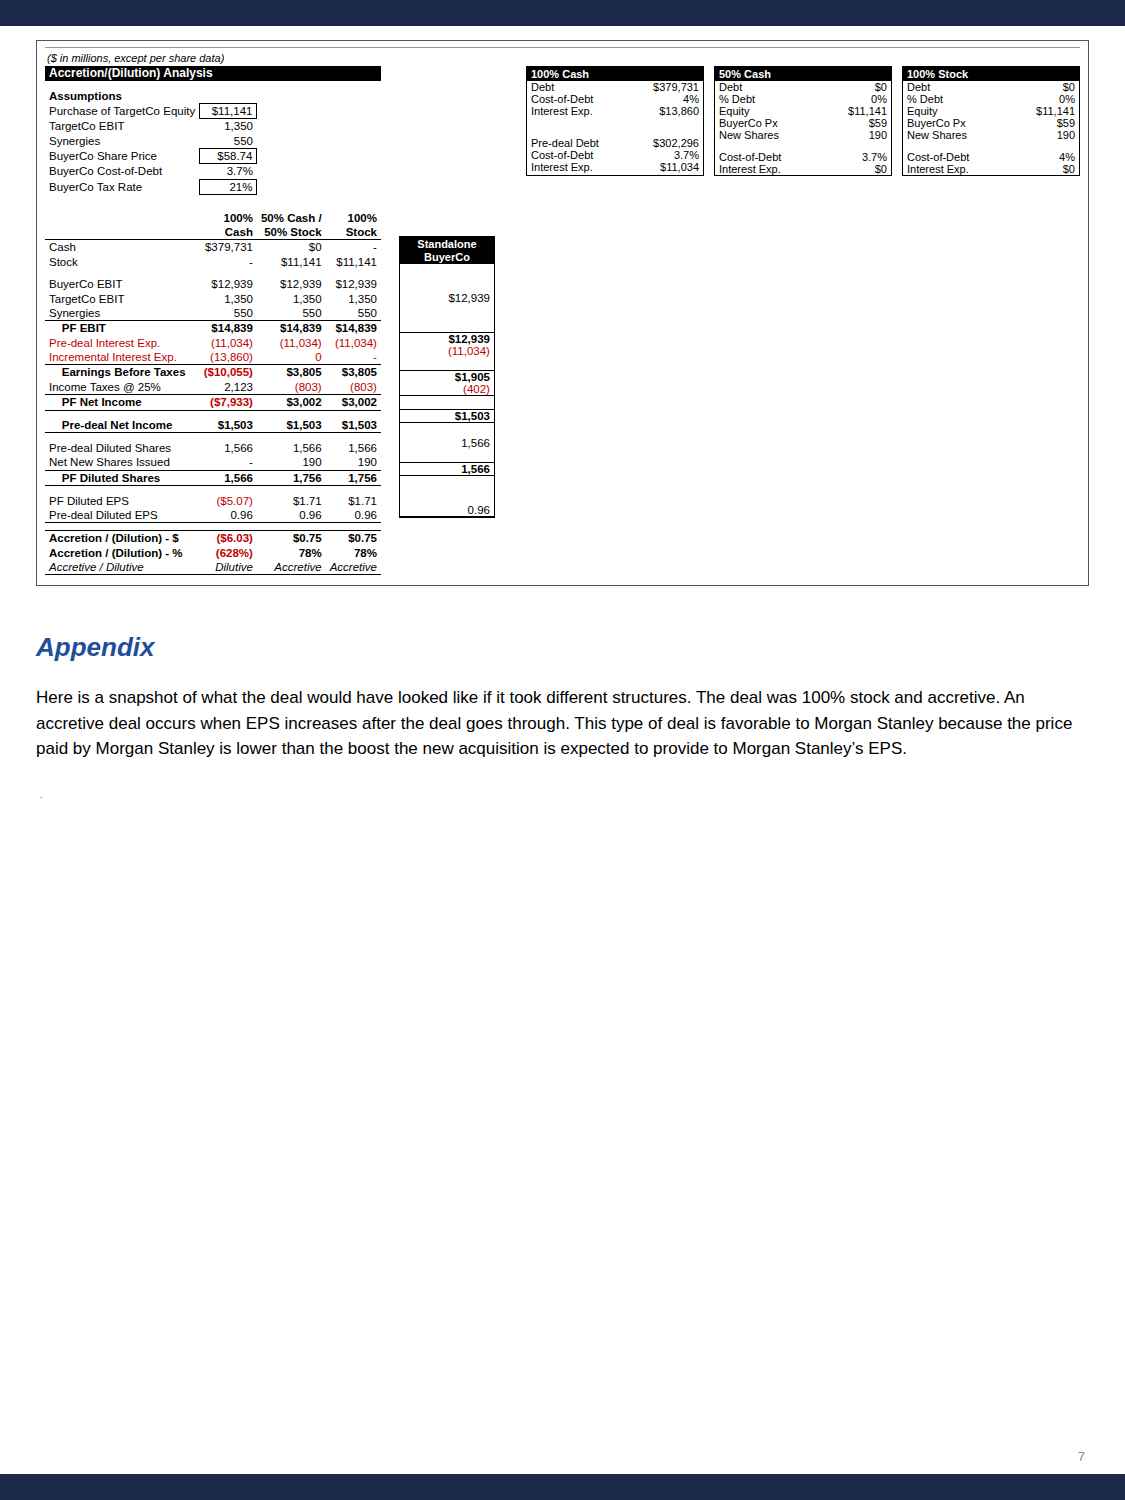($ in millions, except per share data)
| Accretion/(Dilution) Analysis |
| Assumptions | | | |
| Purchase of TargetCo Equity | $11,141 | | |
| TargetCo EBIT | 1,350 | | |
| Synergies | 550 | | |
| BuyerCo Share Price | $58.74 | | |
| BuyerCo Cost-of-Debt | 3.7% | | |
| BuyerCo Tax Rate | 21% | | |
| | 100% Cash | 50% Cash / 50% Stock | 100% Stock |
| Cash | $379,731 | $0 | - |
| Stock | - | $11,141 | $11,141 |
| BuyerCo EBIT | $12,939 | $12,939 | $12,939 |
| TargetCo EBIT | 1,350 | 1,350 | 1,350 |
| Synergies | 550 | 550 | 550 |
| PF EBIT | $14,839 | $14,839 | $14,839 |
| Pre-deal Interest Exp. | (11,034) | (11,034) | (11,034) |
| Incremental Interest Exp. | (13,860) | 0 | - |
| Earnings Before Taxes | ($10,055) | $3,805 | $3,805 |
| Income Taxes @ 25% | 2,123 | (803) | (803) |
| PF Net Income | ($7,933) | $3,002 | $3,002 |
| Pre-deal Net Income | $1,503 | $1,503 | $1,503 |
| Pre-deal Diluted Shares | 1,566 | 1,566 | 1,566 |
| Net New Shares Issued | - | 190 | 190 |
| PF Diluted Shares | 1,566 | 1,756 | 1,756 |
| PF Diluted EPS | ($5.07) | $1.71 | $1.71 |
| Pre-deal Diluted EPS | 0.96 | 0.96 | 0.96 |
| Accretion / (Dilution) - $ | ($6.03) | $0.75 | $0.75 |
| Accretion / (Dilution) - % | (628%) | 78% | 78% |
| Accretive / Dilutive | Dilutive | Accretive | Accretive |
Standalone
BuyerCo
| $12,939 |
| $12,939 |
| (11,034) |
| $1,905 |
| (402) |
| $1,503 |
| 1,566 |
| 1,566 |
| 0.96 |
100% Cash
| Debt | $379,731 |
| Cost-of-Debt | 4% |
| Interest Exp. | $13,860 |
| Pre-deal Debt | $302,296 |
| Cost-of-Debt | 3.7% |
| Interest Exp. | $11,034 |
50% Cash
| Debt | $0 |
| % Debt | 0% |
| Equity | $11,141 |
| BuyerCo Px | $59 |
| New Shares | 190 |
| Cost-of-Debt | 3.7% |
| Interest Exp. | $0 |
100% Stock
| Debt | $0 |
| % Debt | 0% |
| Equity | $11,141 |
| BuyerCo Px | $59 |
| New Shares | 190 |
| Cost-of-Debt | 4% |
| Interest Exp. | $0 |
Appendix
Here is a snapshot of what the deal would have looked like if it took different structures. The deal was 100% stock and accretive. An accretive deal occurs when EPS increases after the deal goes through. This type of deal is favorable to Morgan Stanley because the price paid by Morgan Stanley is lower than the boost the new acquisition is expected to provide to Morgan Stanley’s EPS.
.
7